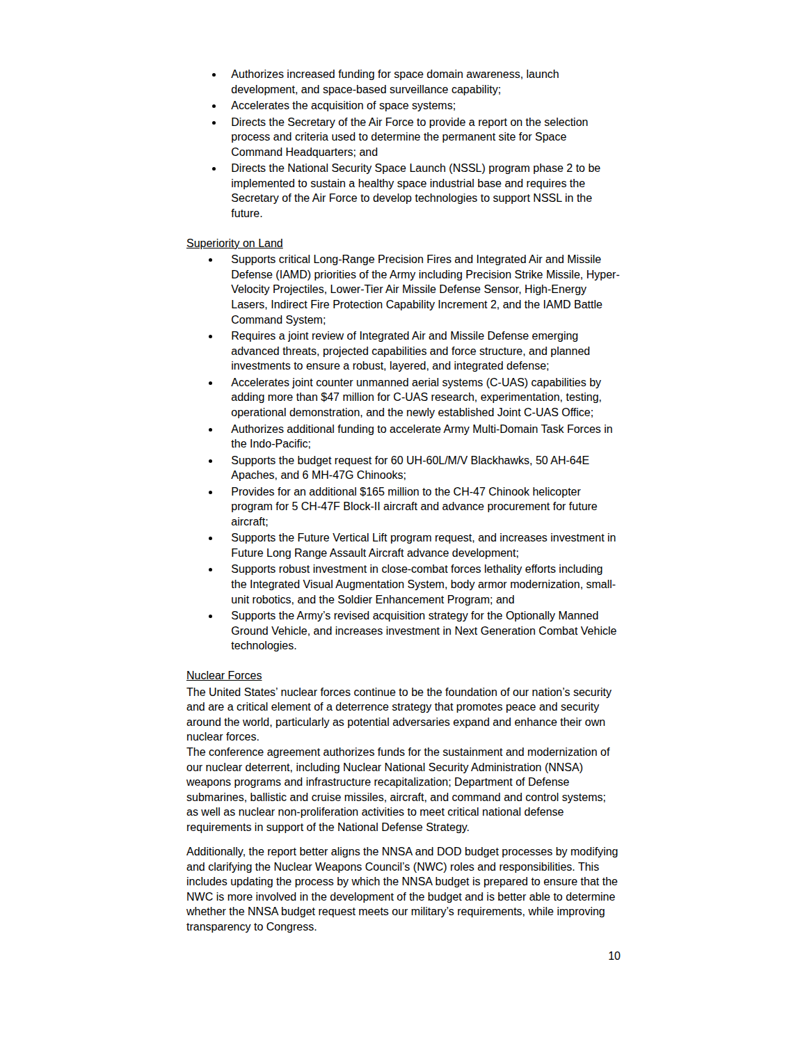Authorizes increased funding for space domain awareness, launch development, and space-based surveillance capability;
Accelerates the acquisition of space systems;
Directs the Secretary of the Air Force to provide a report on the selection process and criteria used to determine the permanent site for Space Command Headquarters; and
Directs the National Security Space Launch (NSSL) program phase 2 to be implemented to sustain a healthy space industrial base and requires the Secretary of the Air Force to develop technologies to support NSSL in the future.
Superiority on Land
Supports critical Long-Range Precision Fires and Integrated Air and Missile Defense (IAMD) priorities of the Army including Precision Strike Missile, Hyper-Velocity Projectiles, Lower-Tier Air Missile Defense Sensor, High-Energy Lasers, Indirect Fire Protection Capability Increment 2, and the IAMD Battle Command System;
Requires a joint review of Integrated Air and Missile Defense emerging advanced threats, projected capabilities and force structure, and planned investments to ensure a robust, layered, and integrated defense;
Accelerates joint counter unmanned aerial systems (C-UAS) capabilities by adding more than $47 million for C-UAS research, experimentation, testing, operational demonstration, and the newly established Joint C-UAS Office;
Authorizes additional funding to accelerate Army Multi-Domain Task Forces in the Indo-Pacific;
Supports the budget request for 60 UH-60L/M/V Blackhawks, 50 AH-64E Apaches, and 6 MH-47G Chinooks;
Provides for an additional $165 million to the CH-47 Chinook helicopter program for 5 CH-47F Block-II aircraft and advance procurement for future aircraft;
Supports the Future Vertical Lift program request, and increases investment in Future Long Range Assault Aircraft advance development;
Supports robust investment in close-combat forces lethality efforts including the Integrated Visual Augmentation System, body armor modernization, small-unit robotics, and the Soldier Enhancement Program; and
Supports the Army’s revised acquisition strategy for the Optionally Manned Ground Vehicle, and increases investment in Next Generation Combat Vehicle technologies.
Nuclear Forces
The United States’ nuclear forces continue to be the foundation of our nation’s security and are a critical element of a deterrence strategy that promotes peace and security around the world, particularly as potential adversaries expand and enhance their own nuclear forces.
The conference agreement authorizes funds for the sustainment and modernization of our nuclear deterrent, including Nuclear National Security Administration (NNSA) weapons programs and infrastructure recapitalization; Department of Defense submarines, ballistic and cruise missiles, aircraft, and command and control systems; as well as nuclear non-proliferation activities to meet critical national defense requirements in support of the National Defense Strategy.
Additionally, the report better aligns the NNSA and DOD budget processes by modifying and clarifying the Nuclear Weapons Council’s (NWC) roles and responsibilities. This includes updating the process by which the NNSA budget is prepared to ensure that the NWC is more involved in the development of the budget and is better able to determine whether the NNSA budget request meets our military’s requirements, while improving transparency to Congress.
10